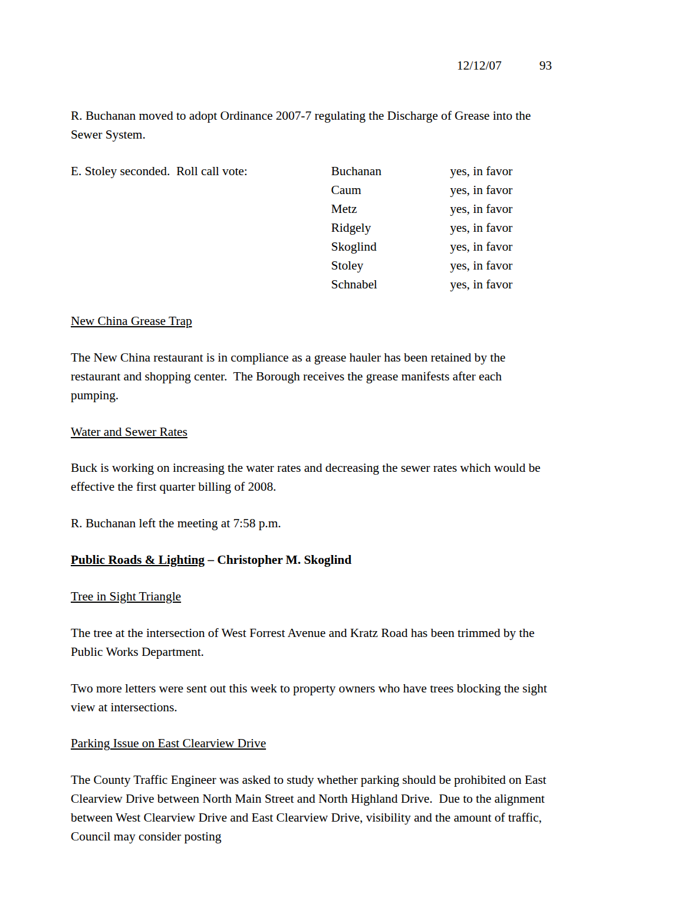12/12/0793
R. Buchanan moved to adopt Ordinance 2007-7 regulating the Discharge of Grease into the Sewer System.
| E. Stoley seconded. Roll call vote: | Buchanan | yes, in favor |
| | Caum | yes, in favor |
| | Metz | yes, in favor |
| | Ridgely | yes, in favor |
| | Skoglind | yes, in favor |
| | Stoley | yes, in favor |
| | Schnabel | yes, in favor |
New China Grease Trap
The New China restaurant is in compliance as a grease hauler has been retained by the restaurant and shopping center. The Borough receives the grease manifests after each pumping.
Water and Sewer Rates
Buck is working on increasing the water rates and decreasing the sewer rates which would be effective the first quarter billing of 2008.
R. Buchanan left the meeting at 7:58 p.m.
Public Roads & Lighting – Christopher M. Skoglind
Tree in Sight Triangle
The tree at the intersection of West Forrest Avenue and Kratz Road has been trimmed by the Public Works Department.
Two more letters were sent out this week to property owners who have trees blocking the sight view at intersections.
Parking Issue on East Clearview Drive
The County Traffic Engineer was asked to study whether parking should be prohibited on East Clearview Drive between North Main Street and North Highland Drive. Due to the alignment between West Clearview Drive and East Clearview Drive, visibility and the amount of traffic, Council may consider posting